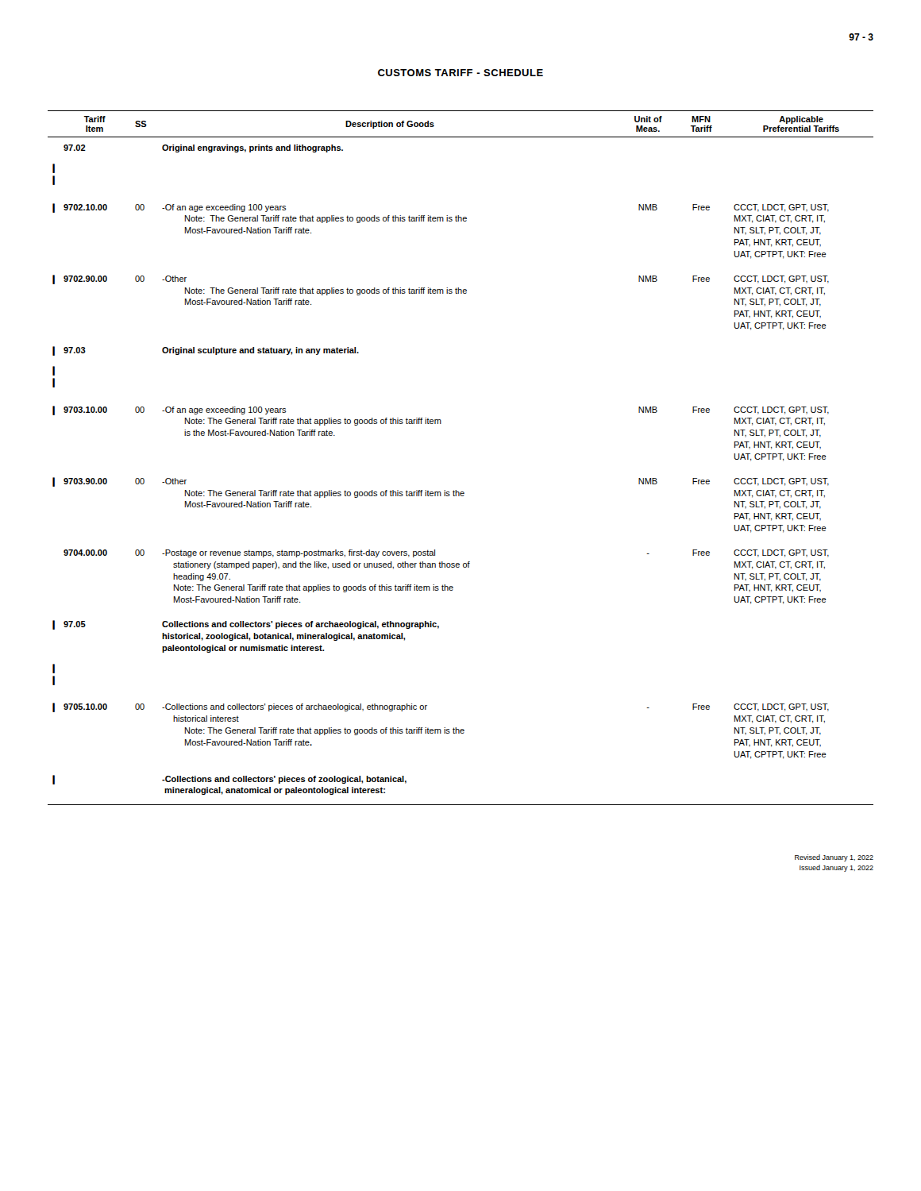97 - 3
CUSTOMS TARIFF - SCHEDULE
| | Tariff Item | SS | Description of Goods | Unit of Meas. | MFN Tariff | Applicable Preferential Tariffs |
| --- | --- | --- | --- | --- | --- | --- |
| | 97.02 | | Original engravings, prints and lithographs. | | | |
| ❙ | |
| ❙ | |
| ❙ | 9702.10.00 | 00 | -Of an age exceeding 100 years Note: The General Tariff rate that applies to goods of this tariff item is the Most-Favoured-Nation Tariff rate. | NMB | Free | CCCT, LDCT, GPT, UST, MXT, CIAT, CT, CRT, IT, NT, SLT, PT, COLT, JT, PAT, HNT, KRT, CEUT, UAT, CPTPT, UKT: Free |
| ❙ | 9702.90.00 | 00 | -Other Note: The General Tariff rate that applies to goods of this tariff item is the Most-Favoured-Nation Tariff rate. | NMB | Free | CCCT, LDCT, GPT, UST, MXT, CIAT, CT, CRT, IT, NT, SLT, PT, COLT, JT, PAT, HNT, KRT, CEUT, UAT, CPTPT, UKT: Free |
| ❙ | 97.03 | | Original sculpture and statuary, in any material. | | | |
| ❙ | |
| ❙ | |
| ❙ | 9703.10.00 | 00 | -Of an age exceeding 100 years Note: The General Tariff rate that applies to goods of this tariff item is the Most-Favoured-Nation Tariff rate. | NMB | Free | CCCT, LDCT, GPT, UST, MXT, CIAT, CT, CRT, IT, NT, SLT, PT, COLT, JT, PAT, HNT, KRT, CEUT, UAT, CPTPT, UKT: Free |
| ❙ | 9703.90.00 | 00 | -Other Note: The General Tariff rate that applies to goods of this tariff item is the Most-Favoured-Nation Tariff rate. | NMB | Free | CCCT, LDCT, GPT, UST, MXT, CIAT, CT, CRT, IT, NT, SLT, PT, COLT, JT, PAT, HNT, KRT, CEUT, UAT, CPTPT, UKT: Free |
| | 9704.00.00 | 00 | -Postage or revenue stamps, stamp-postmarks, first-day covers, postal stationery (stamped paper), and the like, used or unused, other than those of heading 49.07. Note: The General Tariff rate that applies to goods of this tariff item is the Most-Favoured-Nation Tariff rate. | - | Free | CCCT, LDCT, GPT, UST, MXT, CIAT, CT, CRT, IT, NT, SLT, PT, COLT, JT, PAT, HNT, KRT, CEUT, UAT, CPTPT, UKT: Free |
| ❙ | 97.05 | | Collections and collectors' pieces of archaeological, ethnographic, historical, zoological, botanical, mineralogical, anatomical, paleontological or numismatic interest. | | | |
| ❙ | |
| ❙ | |
| ❙ | 9705.10.00 | 00 | -Collections and collectors' pieces of archaeological, ethnographic or historical interest Note: The General Tariff rate that applies to goods of this tariff item is the Most-Favoured-Nation Tariff rate . | - | Free | CCCT, LDCT, GPT, UST, MXT, CIAT, CT, CRT, IT, NT, SLT, PT, COLT, JT, PAT, HNT, KRT, CEUT, UAT, CPTPT, UKT: Free |
| ❙ | | | -Collections and collectors' pieces of zoological, botanical, mineralogical, anatomical or paleontological interest: | | | |
Revised January 1, 2022
Issued January 1, 2022